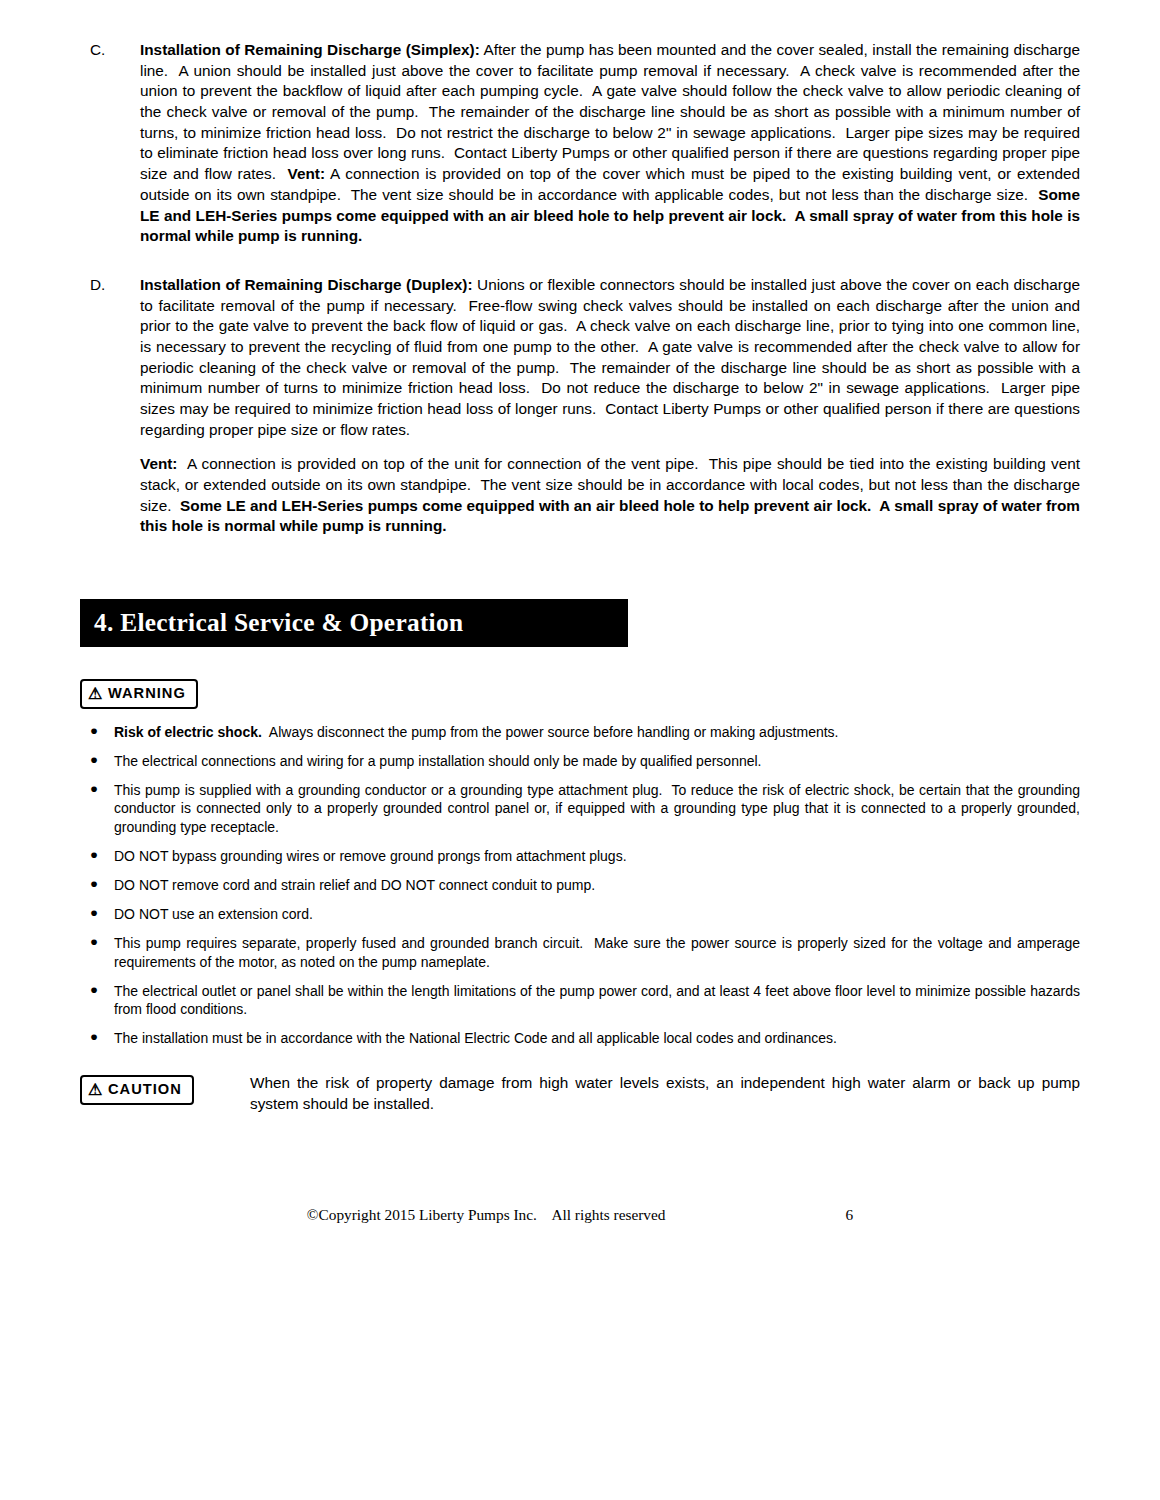C.
Installation of Remaining Discharge (Simplex): After the pump has been mounted and the cover sealed, install the remaining discharge line. A union should be installed just above the cover to facilitate pump removal if necessary. A check valve is recommended after the union to prevent the backflow of liquid after each pumping cycle. A gate valve should follow the check valve to allow periodic cleaning of the check valve or removal of the pump. The remainder of the discharge line should be as short as possible with a minimum number of turns, to minimize friction head loss. Do not restrict the discharge to below 2" in sewage applications. Larger pipe sizes may be required to eliminate friction head loss over long runs. Contact Liberty Pumps or other qualified person if there are questions regarding proper pipe size and flow rates. Vent: A connection is provided on top of the cover which must be piped to the existing building vent, or extended outside on its own standpipe. The vent size should be in accordance with applicable codes, but not less than the discharge size. Some LE and LEH-Series pumps come equipped with an air bleed hole to help prevent air lock. A small spray of water from this hole is normal while pump is running.
D.
Installation of Remaining Discharge (Duplex): Unions or flexible connectors should be installed just above the cover on each discharge to facilitate removal of the pump if necessary. Free-flow swing check valves should be installed on each discharge after the union and prior to the gate valve to prevent the back flow of liquid or gas. A check valve on each discharge line, prior to tying into one common line, is necessary to prevent the recycling of fluid from one pump to the other. A gate valve is recommended after the check valve to allow for periodic cleaning of the check valve or removal of the pump. The remainder of the discharge line should be as short as possible with a minimum number of turns to minimize friction head loss. Do not reduce the discharge to below 2" in sewage applications. Larger pipe sizes may be required to minimize friction head loss of longer runs. Contact Liberty Pumps or other qualified person if there are questions regarding proper pipe size or flow rates.
Vent: A connection is provided on top of the unit for connection of the vent pipe. This pipe should be tied into the existing building vent stack, or extended outside on its own standpipe. The vent size should be in accordance with local codes, but not less than the discharge size. Some LE and LEH-Series pumps come equipped with an air bleed hole to help prevent air lock. A small spray of water from this hole is normal while pump is running.
4. Electrical Service & Operation
WARNING
Risk of electric shock. Always disconnect the pump from the power source before handling or making adjustments.
The electrical connections and wiring for a pump installation should only be made by qualified personnel.
This pump is supplied with a grounding conductor or a grounding type attachment plug. To reduce the risk of electric shock, be certain that the grounding conductor is connected only to a properly grounded control panel or, if equipped with a grounding type plug that it is connected to a properly grounded, grounding type receptacle.
DO NOT bypass grounding wires or remove ground prongs from attachment plugs.
DO NOT remove cord and strain relief and DO NOT connect conduit to pump.
DO NOT use an extension cord.
This pump requires separate, properly fused and grounded branch circuit. Make sure the power source is properly sized for the voltage and amperage requirements of the motor, as noted on the pump nameplate.
The electrical outlet or panel shall be within the length limitations of the pump power cord, and at least 4 feet above floor level to minimize possible hazards from flood conditions.
The installation must be in accordance with the National Electric Code and all applicable local codes and ordinances.
CAUTION
When the risk of property damage from high water levels exists, an independent high water alarm or back up pump system should be installed.
©Copyright 2015 Liberty Pumps Inc. All rights reserved 6